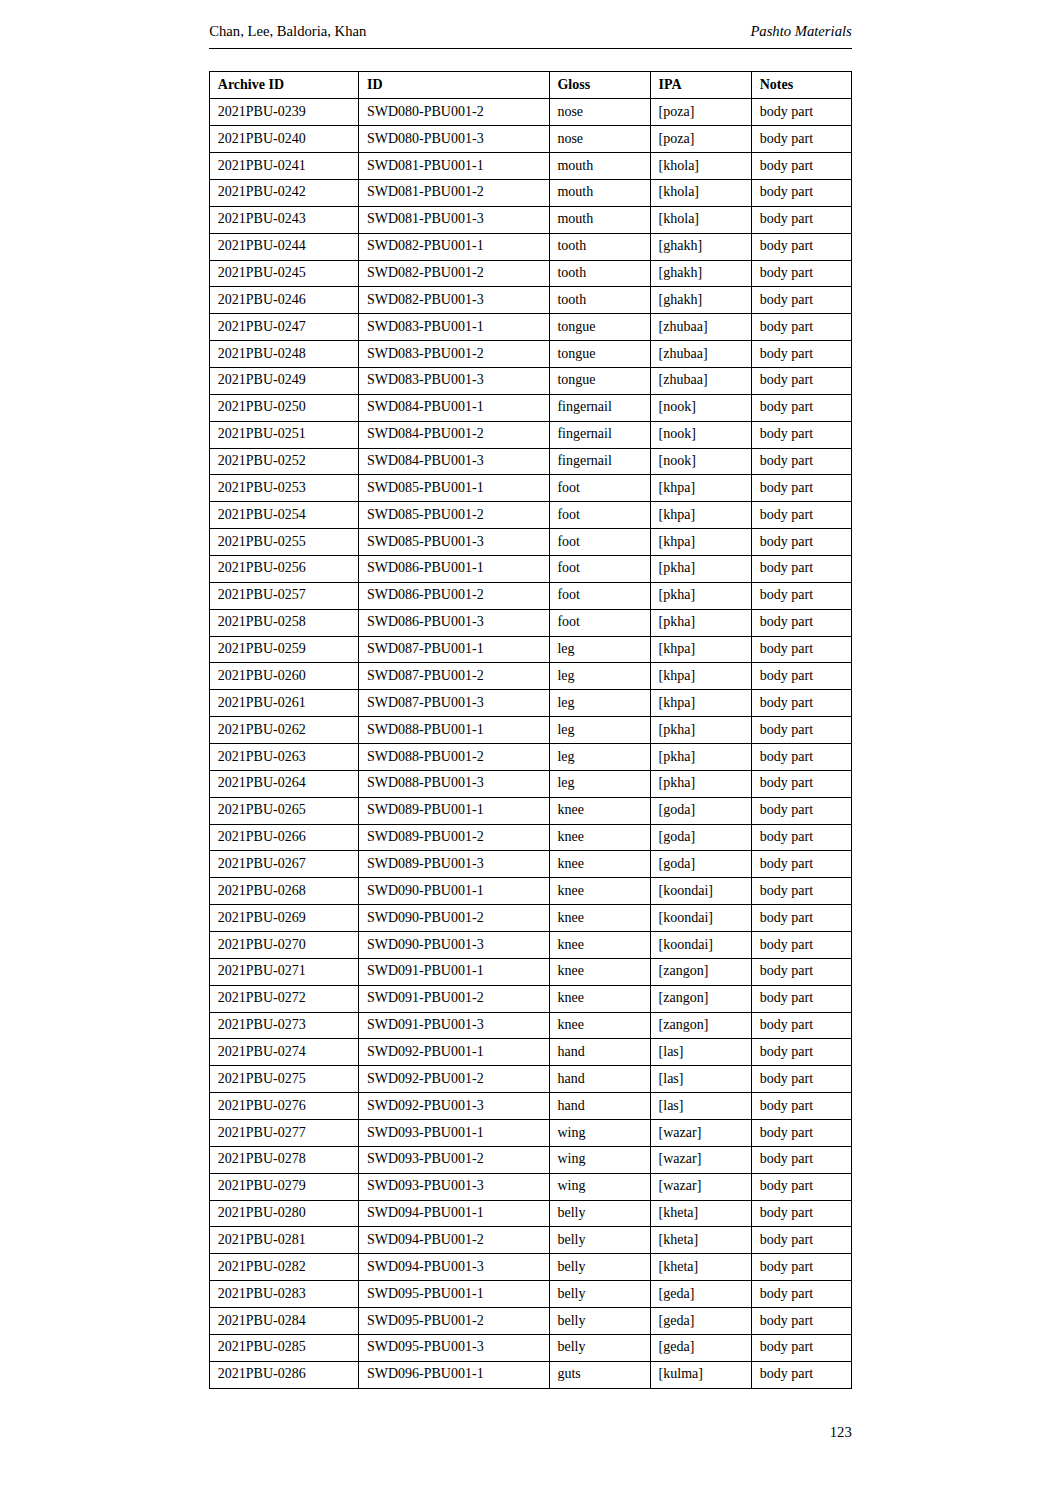Chan, Lee, Baldoria, Khan Pashto Materials
Pashto lexical archive entries: body part terms
| Archive ID | ID | Gloss | IPA | Notes |
| --- | --- | --- | --- | --- |
| 2021PBU-0239 | SWD080-PBU001-2 | nose | [poza] | body part |
| 2021PBU-0240 | SWD080-PBU001-3 | nose | [poza] | body part |
| 2021PBU-0241 | SWD081-PBU001-1 | mouth | [khola] | body part |
| 2021PBU-0242 | SWD081-PBU001-2 | mouth | [khola] | body part |
| 2021PBU-0243 | SWD081-PBU001-3 | mouth | [khola] | body part |
| 2021PBU-0244 | SWD082-PBU001-1 | tooth | [ghakh] | body part |
| 2021PBU-0245 | SWD082-PBU001-2 | tooth | [ghakh] | body part |
| 2021PBU-0246 | SWD082-PBU001-3 | tooth | [ghakh] | body part |
| 2021PBU-0247 | SWD083-PBU001-1 | tongue | [zhubaa] | body part |
| 2021PBU-0248 | SWD083-PBU001-2 | tongue | [zhubaa] | body part |
| 2021PBU-0249 | SWD083-PBU001-3 | tongue | [zhubaa] | body part |
| 2021PBU-0250 | SWD084-PBU001-1 | fingernail | [nook] | body part |
| 2021PBU-0251 | SWD084-PBU001-2 | fingernail | [nook] | body part |
| 2021PBU-0252 | SWD084-PBU001-3 | fingernail | [nook] | body part |
| 2021PBU-0253 | SWD085-PBU001-1 | foot | [khpa] | body part |
| 2021PBU-0254 | SWD085-PBU001-2 | foot | [khpa] | body part |
| 2021PBU-0255 | SWD085-PBU001-3 | foot | [khpa] | body part |
| 2021PBU-0256 | SWD086-PBU001-1 | foot | [pkha] | body part |
| 2021PBU-0257 | SWD086-PBU001-2 | foot | [pkha] | body part |
| 2021PBU-0258 | SWD086-PBU001-3 | foot | [pkha] | body part |
| 2021PBU-0259 | SWD087-PBU001-1 | leg | [khpa] | body part |
| 2021PBU-0260 | SWD087-PBU001-2 | leg | [khpa] | body part |
| 2021PBU-0261 | SWD087-PBU001-3 | leg | [khpa] | body part |
| 2021PBU-0262 | SWD088-PBU001-1 | leg | [pkha] | body part |
| 2021PBU-0263 | SWD088-PBU001-2 | leg | [pkha] | body part |
| 2021PBU-0264 | SWD088-PBU001-3 | leg | [pkha] | body part |
| 2021PBU-0265 | SWD089-PBU001-1 | knee | [goda] | body part |
| 2021PBU-0266 | SWD089-PBU001-2 | knee | [goda] | body part |
| 2021PBU-0267 | SWD089-PBU001-3 | knee | [goda] | body part |
| 2021PBU-0268 | SWD090-PBU001-1 | knee | [koondai] | body part |
| 2021PBU-0269 | SWD090-PBU001-2 | knee | [koondai] | body part |
| 2021PBU-0270 | SWD090-PBU001-3 | knee | [koondai] | body part |
| 2021PBU-0271 | SWD091-PBU001-1 | knee | [zangon] | body part |
| 2021PBU-0272 | SWD091-PBU001-2 | knee | [zangon] | body part |
| 2021PBU-0273 | SWD091-PBU001-3 | knee | [zangon] | body part |
| 2021PBU-0274 | SWD092-PBU001-1 | hand | [las] | body part |
| 2021PBU-0275 | SWD092-PBU001-2 | hand | [las] | body part |
| 2021PBU-0276 | SWD092-PBU001-3 | hand | [las] | body part |
| 2021PBU-0277 | SWD093-PBU001-1 | wing | [wazar] | body part |
| 2021PBU-0278 | SWD093-PBU001-2 | wing | [wazar] | body part |
| 2021PBU-0279 | SWD093-PBU001-3 | wing | [wazar] | body part |
| 2021PBU-0280 | SWD094-PBU001-1 | belly | [kheta] | body part |
| 2021PBU-0281 | SWD094-PBU001-2 | belly | [kheta] | body part |
| 2021PBU-0282 | SWD094-PBU001-3 | belly | [kheta] | body part |
| 2021PBU-0283 | SWD095-PBU001-1 | belly | [geda] | body part |
| 2021PBU-0284 | SWD095-PBU001-2 | belly | [geda] | body part |
| 2021PBU-0285 | SWD095-PBU001-3 | belly | [geda] | body part |
| 2021PBU-0286 | SWD096-PBU001-1 | guts | [kulma] | body part |
123